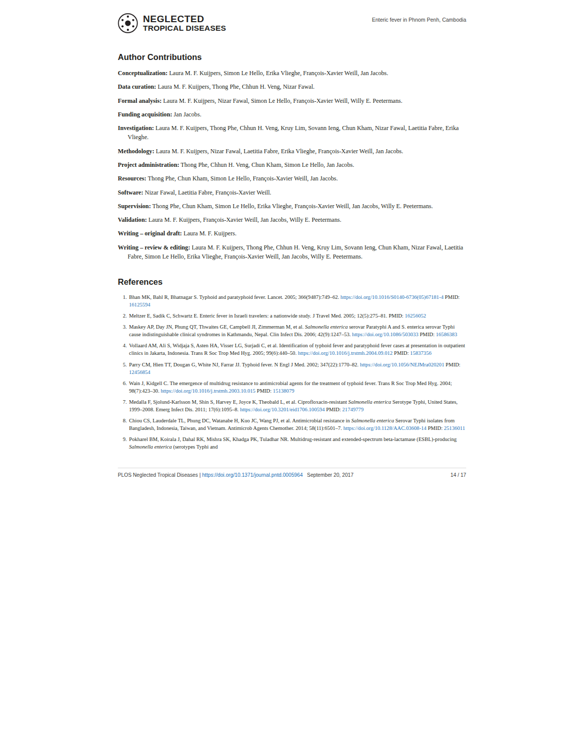NEGLECTED
TROPICAL DISEASES
Enteric fever in Phnom Penh, Cambodia
Author Contributions
Conceptualization: Laura M. F. Kuijpers, Simon Le Hello, Erika Vlieghe, François-Xavier Weill, Jan Jacobs.
Data curation: Laura M. F. Kuijpers, Thong Phe, Chhun H. Veng, Nizar Fawal.
Formal analysis: Laura M. F. Kuijpers, Nizar Fawal, Simon Le Hello, François-Xavier Weill, Willy E. Peetermans.
Funding acquisition: Jan Jacobs.
Investigation: Laura M. F. Kuijpers, Thong Phe, Chhun H. Veng, Kruy Lim, Sovann Ieng, Chun Kham, Nizar Fawal, Laetitia Fabre, Erika Vlieghe.
Methodology: Laura M. F. Kuijpers, Nizar Fawal, Laetitia Fabre, Erika Vlieghe, François-Xavier Weill, Jan Jacobs.
Project administration: Thong Phe, Chhun H. Veng, Chun Kham, Simon Le Hello, Jan Jacobs.
Resources: Thong Phe, Chun Kham, Simon Le Hello, François-Xavier Weill, Jan Jacobs.
Software: Nizar Fawal, Laetitia Fabre, François-Xavier Weill.
Supervision: Thong Phe, Chun Kham, Simon Le Hello, Erika Vlieghe, François-Xavier Weill, Jan Jacobs, Willy E. Peetermans.
Validation: Laura M. F. Kuijpers, François-Xavier Weill, Jan Jacobs, Willy E. Peetermans.
Writing – original draft: Laura M. F. Kuijpers.
Writing – review & editing: Laura M. F. Kuijpers, Thong Phe, Chhun H. Veng, Kruy Lim, Sovann Ieng, Chun Kham, Nizar Fawal, Laetitia Fabre, Simon Le Hello, Erika Vlieghe, François-Xavier Weill, Jan Jacobs, Willy E. Peetermans.
References
Bhan MK, Bahl R, Bhatnagar S. Typhoid and paratyphoid fever. Lancet. 2005; 366(9487):749–62. https://doi.org/10.1016/S0140-6736(05)67181-4 PMID: 16125594
Meltzer E, Sadik C, Schwartz E. Enteric fever in Israeli travelers: a nationwide study. J Travel Med. 2005; 12(5):275–81. PMID: 16256052
Maskey AP, Day JN, Phung QT, Thwaites GE, Campbell JI, Zimmerman M, et al. Salmonella enterica serovar Paratyphi A and S. enterica serovar Typhi cause indistinguishable clinical syndromes in Kathmandu, Nepal. Clin Infect Dis. 2006; 42(9):1247–53. https://doi.org/10.1086/503033 PMID: 16586383
Vollaard AM, Ali S, Widjaja S, Asten HA, Visser LG, Surjadi C, et al. Identification of typhoid fever and paratyphoid fever cases at presentation in outpatient clinics in Jakarta, Indonesia. Trans R Soc Trop Med Hyg. 2005; 99(6):440–50. https://doi.org/10.1016/j.trstmh.2004.09.012 PMID: 15837356
Parry CM, Hien TT, Dougan G, White NJ, Farrar JJ. Typhoid fever. N Engl J Med. 2002; 347(22):1770–82. https://doi.org/10.1056/NEJMra020201 PMID: 12456854
Wain J, Kidgell C. The emergence of multidrug resistance to antimicrobial agents for the treatment of typhoid fever. Trans R Soc Trop Med Hyg. 2004; 98(7):423–30. https://doi.org/10.1016/j.trstmh.2003.10.015 PMID: 15138079
Medalla F, Sjolund-Karlsson M, Shin S, Harvey E, Joyce K, Theobald L, et al. Ciprofloxacin-resistant Salmonella enterica Serotype Typhi, United States, 1999–2008. Emerg Infect Dis. 2011; 17(6):1095–8. https://doi.org/10.3201/eid1706.100594 PMID: 21749779
Chiou CS, Lauderdale TL, Phung DC, Watanabe H, Kuo JC, Wang PJ, et al. Antimicrobial resistance in Salmonella enterica Serovar Typhi isolates from Bangladesh, Indonesia, Taiwan, and Vietnam. Antimicrob Agents Chemother. 2014; 58(11):6501–7. https://doi.org/10.1128/AAC.03608-14 PMID: 25136011
Pokharel BM, Koirala J, Dahal RK, Mishra SK, Khadga PK, Tuladhar NR. Multidrug-resistant and extended-spectrum beta-lactamase (ESBL)-producing Salmonella enterica (serotypes Typhi and
PLOS Neglected Tropical Diseases | https://doi.org/10.1371/journal.pntd.0005964 September 20, 2017
14 / 17